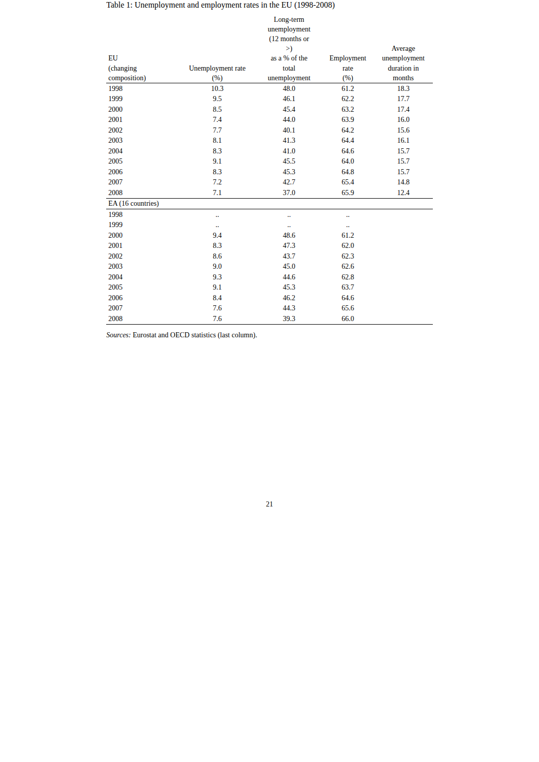Table 1: Unemployment and employment rates in the EU (1998-2008)
| | | Long-term | | |
| --- | --- | --- | --- | --- |
| | | unemployment | | |
| | | (12 months or | | |
| | | >) | | Average |
| EU | | as a % of the | Employment | unemployment |
| (changing | Unemployment rate | total | rate | duration in |
| composition) | (%) | unemployment | (%) | months |
| 1998 | 10.3 | 48.0 | 61.2 | 18.3 |
| 1999 | 9.5 | 46.1 | 62.2 | 17.7 |
| 2000 | 8.5 | 45.4 | 63.2 | 17.4 |
| 2001 | 7.4 | 44.0 | 63.9 | 16.0 |
| 2002 | 7.7 | 40.1 | 64.2 | 15.6 |
| 2003 | 8.1 | 41.3 | 64.4 | 16.1 |
| 2004 | 8.3 | 41.0 | 64.6 | 15.7 |
| 2005 | 9.1 | 45.5 | 64.0 | 15.7 |
| 2006 | 8.3 | 45.3 | 64.8 | 15.7 |
| 2007 | 7.2 | 42.7 | 65.4 | 14.8 |
| 2008 | 7.1 | 37.0 | 65.9 | 12.4 |
| EA (16 countries) |
| 1998 | .. | .. | .. | |
| 1999 | .. | .. | .. | |
| 2000 | 9.4 | 48.6 | 61.2 | |
| 2001 | 8.3 | 47.3 | 62.0 | |
| 2002 | 8.6 | 43.7 | 62.3 | |
| 2003 | 9.0 | 45.0 | 62.6 | |
| 2004 | 9.3 | 44.6 | 62.8 | |
| 2005 | 9.1 | 45.3 | 63.7 | |
| 2006 | 8.4 | 46.2 | 64.6 | |
| 2007 | 7.6 | 44.3 | 65.6 | |
| 2008 | 7.6 | 39.3 | 66.0 | |
Sources: Eurostat and OECD statistics (last column).
21